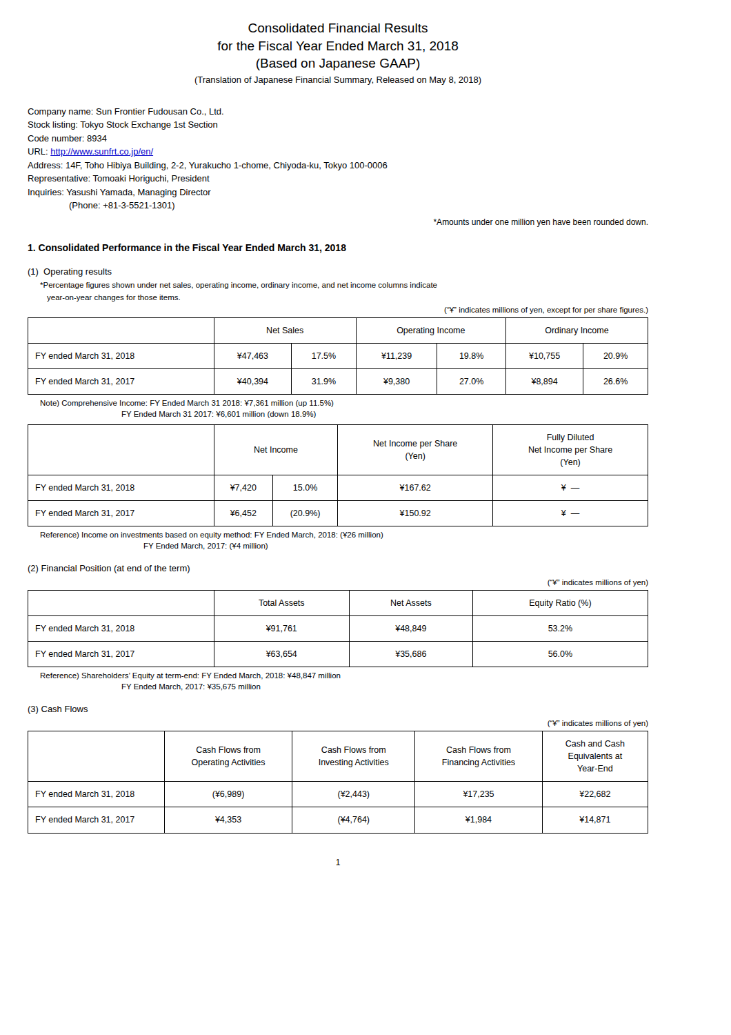Consolidated Financial Results for the Fiscal Year Ended March 31, 2018 (Based on Japanese GAAP)
(Translation of Japanese Financial Summary, Released on May 8, 2018)
Company name: Sun Frontier Fudousan Co., Ltd.
Stock listing: Tokyo Stock Exchange 1st Section
Code number: 8934
URL: http://www.sunfrt.co.jp/en/
Address: 14F, Toho Hibiya Building, 2-2, Yurakucho 1-chome, Chiyoda-ku, Tokyo 100-0006
Representative: Tomoaki Horiguchi, President
Inquiries: Yasushi Yamada, Managing Director
(Phone: +81-3-5521-1301)
*Amounts under one million yen have been rounded down.
1. Consolidated Performance in the Fiscal Year Ended March 31, 2018
(1) Operating results
*Percentage figures shown under net sales, operating income, ordinary income, and net income columns indicate
year-on-year changes for those items.
(“¥” indicates millions of yen, except for per share figures.)
| | Net Sales | Operating Income | Ordinary Income |
| --- | --- | --- | --- |
| FY ended March 31, 2018 | ¥47,463 | 17.5% | ¥11,239 | 19.8% | ¥10,755 | 20.9% |
| FY ended March 31, 2017 | ¥40,394 | 31.9% | ¥9,380 | 27.0% | ¥8,894 | 26.6% |
Note) Comprehensive Income: FY Ended March 31 2018: ¥7,361 million (up 11.5%) FY Ended March 31 2017: ¥6,601 million (down 18.9%)
| | Net Income | Net Income per Share (Yen) | Fully Diluted Net Income per Share (Yen) |
| --- | --- | --- | --- |
| FY ended March 31, 2018 | ¥7,420 | 15.0% | ¥167.62 | ¥ — |
| FY ended March 31, 2017 | ¥6,452 | (20.9%) | ¥150.92 | ¥ — |
Reference) Income on investments based on equity method: FY Ended March, 2018: (¥26 million) FY Ended March, 2017: (¥4 million)
(2) Financial Position (at end of the term)
(“¥” indicates millions of yen)
| | Total Assets | Net Assets | Equity Ratio (%) |
| --- | --- | --- | --- |
| FY ended March 31, 2018 | ¥91,761 | ¥48,849 | 53.2% |
| FY ended March 31, 2017 | ¥63,654 | ¥35,686 | 56.0% |
Reference) Shareholders’ Equity at term-end: FY Ended March, 2018: ¥48,847 million FY Ended March, 2017: ¥35,675 million
(3) Cash Flows
(“¥” indicates millions of yen)
| | Cash Flows from Operating Activities | Cash Flows from Investing Activities | Cash Flows from Financing Activities | Cash and Cash Equivalents at Year-End |
| --- | --- | --- | --- | --- |
| FY ended March 31, 2018 | (¥6,989) | (¥2,443) | ¥17,235 | ¥22,682 |
| FY ended March 31, 2017 | ¥4,353 | (¥4,764) | ¥1,984 | ¥14,871 |
1